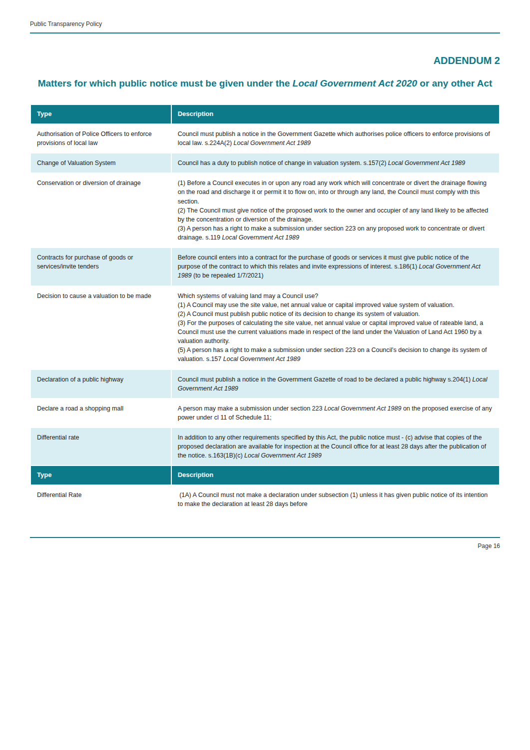Public Transparency Policy
ADDENDUM 2
Matters for which public notice must be given under the Local Government Act 2020 or any other Act
| Type | Description |
| --- | --- |
| Authorisation of Police Officers to enforce provisions of local law | Council must publish a notice in the Government Gazette which authorises police officers to enforce provisions of local law. s.224A(2) Local Government Act 1989 |
| Change of Valuation System | Council has a duty to publish notice of change in valuation system. s.157(2) Local Government Act 1989 |
| Conservation or diversion of drainage | (1) Before a Council executes in or upon any road any work which will concentrate or divert the drainage flowing on the road and discharge it or permit it to flow on, into or through any land, the Council must comply with this section. (2) The Council must give notice of the proposed work to the owner and occupier of any land likely to be affected by the concentration or diversion of the drainage. (3) A person has a right to make a submission under section 223 on any proposed work to concentrate or divert drainage. s.119 Local Government Act 1989 |
| Contracts for purchase of goods or services/invite tenders | Before council enters into a contract for the purchase of goods or services it must give public notice of the purpose of the contract to which this relates and invite expressions of interest. s.186(1) Local Government Act 1989 (to be repealed 1/7/2021) |
| Decision to cause a valuation to be made | Which systems of valuing land may a Council use? (1) A Council may use the site value, net annual value or capital improved value system of valuation. (2) A Council must publish public notice of its decision to change its system of valuation. (3) For the purposes of calculating the site value, net annual value or capital improved value of rateable land, a Council must use the current valuations made in respect of the land under the Valuation of Land Act 1960 by a valuation authority. (5) A person has a right to make a submission under section 223 on a Council's decision to change its system of valuation. s.157 Local Government Act 1989 |
| Declaration of a public highway | Council must publish a notice in the Government Gazette of road to be declared a public highway s.204(1) Local Government Act 1989 |
| Declare a road a shopping mall | A person may make a submission under section 223 Local Government Act 1989 on the proposed exercise of any power under cl 11 of Schedule 11; |
| Differential rate | In addition to any other requirements specified by this Act, the public notice must - (c) advise that copies of the proposed declaration are available for inspection at the Council office for at least 28 days after the publication of the notice. s.163(1B)(c) Local Government Act 1989 |
| Type | Description |
| Differential Rate | (1A) A Council must not make a declaration under subsection (1) unless it has given public notice of its intention to make the declaration at least 28 days before |
Page 16